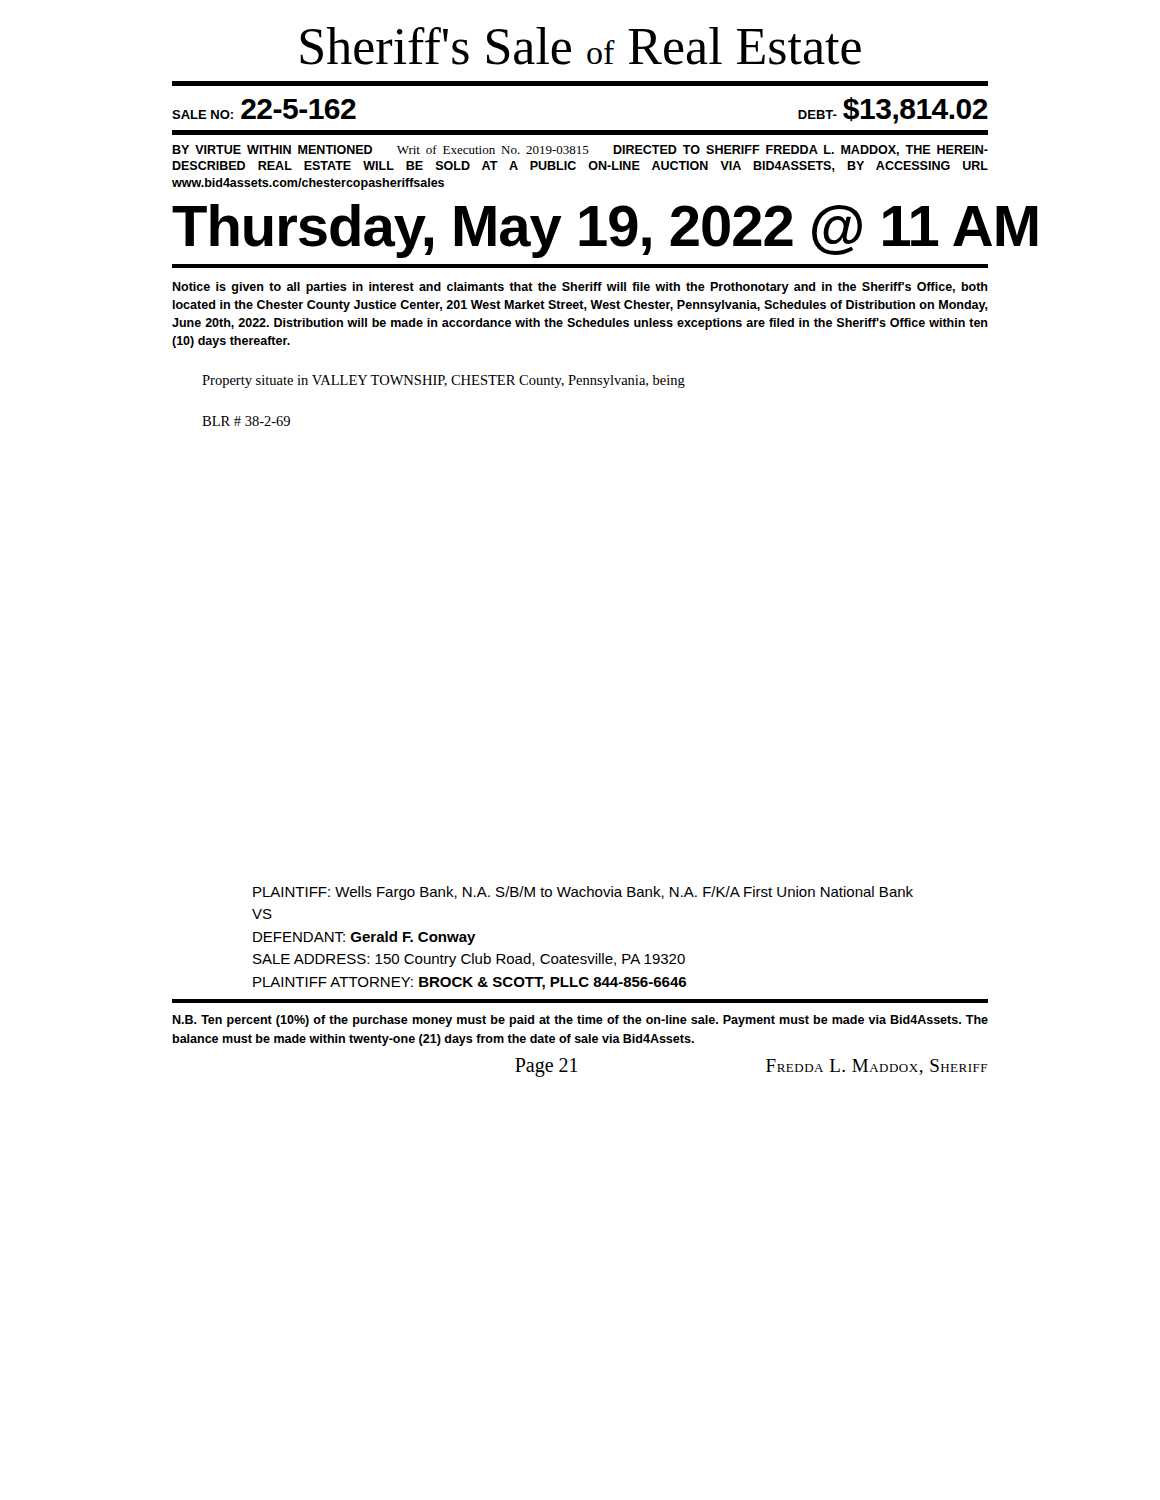Sheriff's Sale of Real Estate
Sale No: 22-5-162
Debt- $13,814.02
BY VIRTUE WITHIN MENTIONED Writ of Execution No. 2019-03815 DIRECTED TO SHERIFF FREDDA L. MADDOX, THE HEREIN-DESCRIBED REAL ESTATE WILL BE SOLD AT A PUBLIC ON-LINE AUCTION VIA BID4ASSETS, BY ACCESSING URL www.bid4assets.com/chestercopasheriffsales
Thursday, May 19, 2022 @ 11 AM
Notice is given to all parties in interest and claimants that the Sheriff will file with the Prothonotary and in the Sheriff's Office, both located in the Chester County Justice Center, 201 West Market Street, West Chester, Pennsylvania, Schedules of Distribution on Monday, June 20th, 2022. Distribution will be made in accordance with the Schedules unless exceptions are filed in the Sheriff's Office within ten (10) days thereafter.
Property situate in VALLEY TOWNSHIP, CHESTER County, Pennsylvania, being
BLR # 38-2-69
PLAINTIFF: Wells Fargo Bank, N.A. S/B/M to Wachovia Bank, N.A. F/K/A First Union National Bank
VS
DEFENDANT: Gerald F. Conway
SALE ADDRESS: 150 Country Club Road, Coatesville, PA 19320
PLAINTIFF ATTORNEY: BROCK & SCOTT, PLLC 844-856-6646
N.B. Ten percent (10%) of the purchase money must be paid at the time of the on-line sale. Payment must be made via Bid4Assets. The balance must be made within twenty-one (21) days from the date of sale via Bid4Assets.
Page 21
Fredda L. Maddox, Sheriff